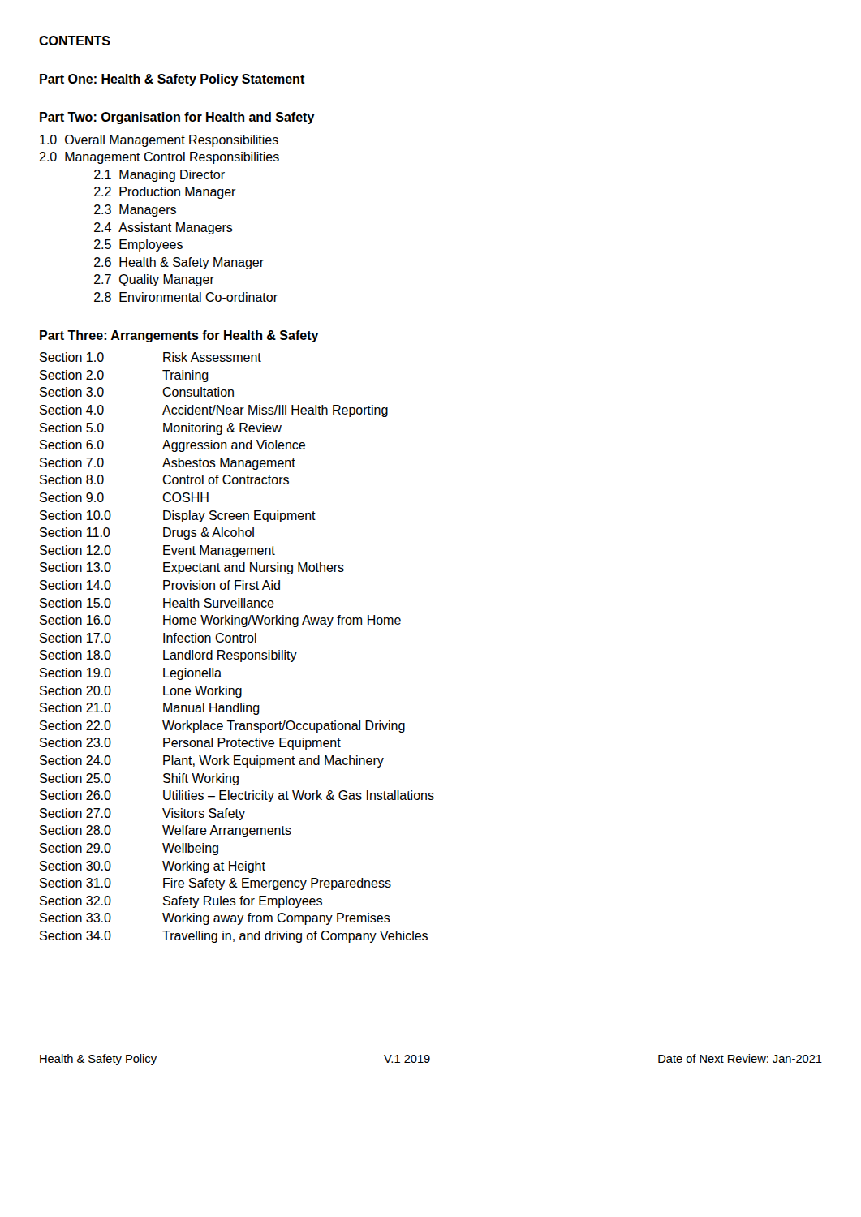CONTENTS
Part One: Health & Safety Policy Statement
Part Two: Organisation for Health and Safety
1.0 Overall Management Responsibilities
2.0 Management Control Responsibilities
2.1 Managing Director
2.2 Production Manager
2.3 Managers
2.4 Assistant Managers
2.5 Employees
2.6 Health & Safety Manager
2.7 Quality Manager
2.8 Environmental Co-ordinator
Part Three: Arrangements for Health & Safety
| Section 1.0 | Risk Assessment |
| Section 2.0 | Training |
| Section 3.0 | Consultation |
| Section 4.0 | Accident/Near Miss/Ill Health Reporting |
| Section 5.0 | Monitoring & Review |
| Section 6.0 | Aggression and Violence |
| Section 7.0 | Asbestos Management |
| Section 8.0 | Control of Contractors |
| Section 9.0 | COSHH |
| Section 10.0 | Display Screen Equipment |
| Section 11.0 | Drugs & Alcohol |
| Section 12.0 | Event Management |
| Section 13.0 | Expectant and Nursing Mothers |
| Section 14.0 | Provision of First Aid |
| Section 15.0 | Health Surveillance |
| Section 16.0 | Home Working/Working Away from Home |
| Section 17.0 | Infection Control |
| Section 18.0 | Landlord Responsibility |
| Section 19.0 | Legionella |
| Section 20.0 | Lone Working |
| Section 21.0 | Manual Handling |
| Section 22.0 | Workplace Transport/Occupational Driving |
| Section 23.0 | Personal Protective Equipment |
| Section 24.0 | Plant, Work Equipment and Machinery |
| Section 25.0 | Shift Working |
| Section 26.0 | Utilities – Electricity at Work & Gas Installations |
| Section 27.0 | Visitors Safety |
| Section 28.0 | Welfare Arrangements |
| Section 29.0 | Wellbeing |
| Section 30.0 | Working at Height |
| Section 31.0 | Fire Safety & Emergency Preparedness |
| Section 32.0 | Safety Rules for Employees |
| Section 33.0 | Working away from Company Premises |
| Section 34.0 | Travelling in, and driving of Company Vehicles |
Health & Safety Policy V.1 2019 Date of Next Review: Jan-2021